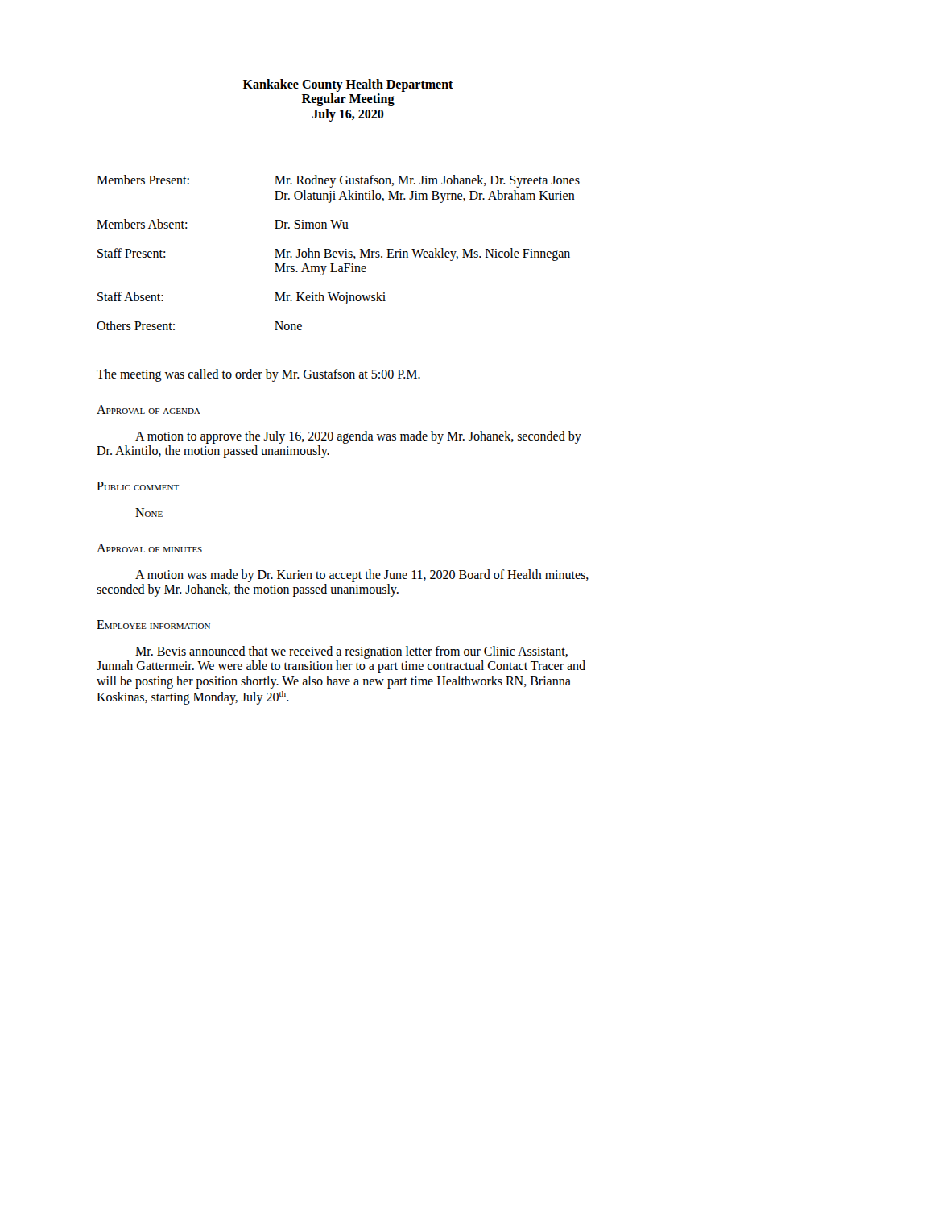Kankakee County Health Department
Regular Meeting
July 16, 2020
| Members Present: | Mr. Rodney Gustafson, Mr. Jim Johanek, Dr. Syreeta Jones Dr. Olatunji Akintilo, Mr. Jim Byrne, Dr. Abraham Kurien |
| Members Absent: | Dr. Simon Wu |
| Staff Present: | Mr. John Bevis, Mrs. Erin Weakley, Ms. Nicole Finnegan Mrs. Amy LaFine |
| Staff Absent: | Mr. Keith Wojnowski |
| Others Present: | None |
The meeting was called to order by Mr. Gustafson at 5:00 P.M.
Approval of agenda
A motion to approve the July 16, 2020 agenda was made by Mr. Johanek, seconded by Dr. Akintilo, the motion passed unanimously.
Public Comment
None
Approval of minutes
A motion was made by Dr. Kurien to accept the June 11, 2020 Board of Health minutes, seconded by Mr. Johanek, the motion passed unanimously.
Employee Information
Mr. Bevis announced that we received a resignation letter from our Clinic Assistant, Junnah Gattermeir. We were able to transition her to a part time contractual Contact Tracer and will be posting her position shortly. We also have a new part time Healthworks RN, Brianna Koskinas, starting Monday, July 20th.